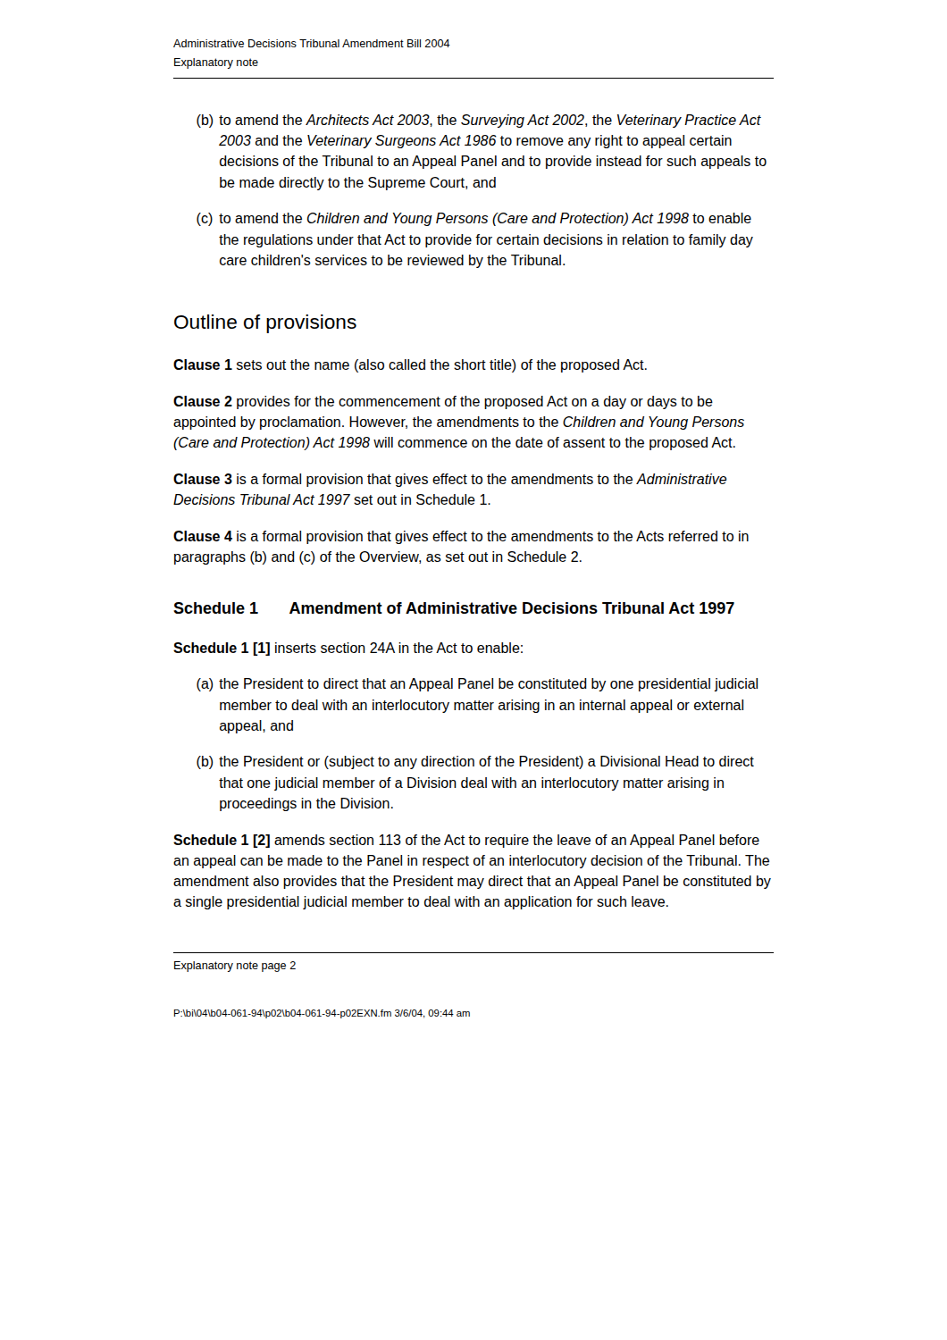Administrative Decisions Tribunal Amendment Bill 2004
Explanatory note
(b)
to amend the Architects Act 2003, the Surveying Act 2002, the Veterinary Practice Act 2003 and the Veterinary Surgeons Act 1986 to remove any right to appeal certain decisions of the Tribunal to an Appeal Panel and to provide instead for such appeals to be made directly to the Supreme Court, and
(c)
to amend the Children and Young Persons (Care and Protection) Act 1998 to enable the regulations under that Act to provide for certain decisions in relation to family day care children's services to be reviewed by the Tribunal.
Outline of provisions
Clause 1 sets out the name (also called the short title) of the proposed Act.
Clause 2 provides for the commencement of the proposed Act on a day or days to be appointed by proclamation. However, the amendments to the Children and Young Persons (Care and Protection) Act 1998 will commence on the date of assent to the proposed Act.
Clause 3 is a formal provision that gives effect to the amendments to the Administrative Decisions Tribunal Act 1997 set out in Schedule 1.
Clause 4 is a formal provision that gives effect to the amendments to the Acts referred to in paragraphs (b) and (c) of the Overview, as set out in Schedule 2.
Schedule 1 Amendment of Administrative Decisions Tribunal Act 1997
Schedule 1 [1] inserts section 24A in the Act to enable:
(a)
the President to direct that an Appeal Panel be constituted by one presidential judicial member to deal with an interlocutory matter arising in an internal appeal or external appeal, and
(b)
the President or (subject to any direction of the President) a Divisional Head to direct that one judicial member of a Division deal with an interlocutory matter arising in proceedings in the Division.
Schedule 1 [2] amends section 113 of the Act to require the leave of an Appeal Panel before an appeal can be made to the Panel in respect of an interlocutory decision of the Tribunal. The amendment also provides that the President may direct that an Appeal Panel be constituted by a single presidential judicial member to deal with an application for such leave.
Explanatory note page 2
P:\bi\04\b04-061-94\p02\b04-061-94-p02EXN.fm 3/6/04, 09:44 am